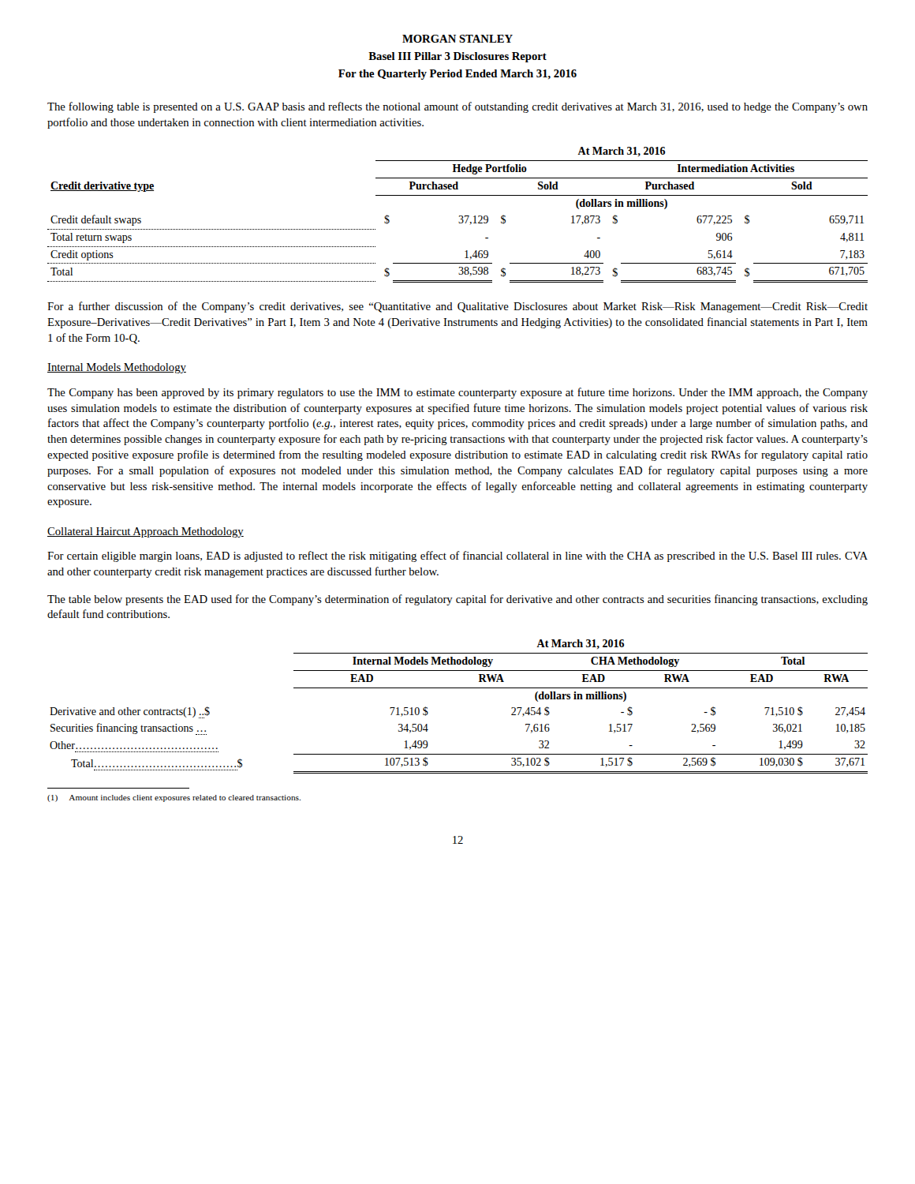MORGAN STANLEY
Basel III Pillar 3 Disclosures Report
For the Quarterly Period Ended March 31, 2016
The following table is presented on a U.S. GAAP basis and reflects the notional amount of outstanding credit derivatives at March 31, 2016, used to hedge the Company’s own portfolio and those undertaken in connection with client intermediation activities.
| | At March 31, 2016 |
| | Hedge Portfolio | Intermediation Activities |
| Credit derivative type | Purchased | Sold | Purchased | Sold |
| | (dollars in millions) |
| Credit default swaps | $ | 37,129 | $ | 17,873 | $ | 677,225 | $ | 659,711 |
| Total return swaps | | - | | - | | 906 | | 4,811 |
| Credit options | | 1,469 | | 400 | | 5,614 | | 7,183 |
| Total | $ | 38,598 | $ | 18,273 | $ | 683,745 | $ | 671,705 |
For a further discussion of the Company’s credit derivatives, see “Quantitative and Qualitative Disclosures about Market Risk—Risk Management—Credit Risk—Credit Exposure–Derivatives—Credit Derivatives” in Part I, Item 3 and Note 4 (Derivative Instruments and Hedging Activities) to the consolidated financial statements in Part I, Item 1 of the Form 10-Q.
Internal Models Methodology
The Company has been approved by its primary regulators to use the IMM to estimate counterparty exposure at future time horizons. Under the IMM approach, the Company uses simulation models to estimate the distribution of counterparty exposures at specified future time horizons. The simulation models project potential values of various risk factors that affect the Company’s counterparty portfolio (e.g., interest rates, equity prices, commodity prices and credit spreads) under a large number of simulation paths, and then determines possible changes in counterparty exposure for each path by re-pricing transactions with that counterparty under the projected risk factor values. A counterparty’s expected positive exposure profile is determined from the resulting modeled exposure distribution to estimate EAD in calculating credit risk RWAs for regulatory capital ratio purposes. For a small population of exposures not modeled under this simulation method, the Company calculates EAD for regulatory capital purposes using a more conservative but less risk-sensitive method. The internal models incorporate the effects of legally enforceable netting and collateral agreements in estimating counterparty exposure.
Collateral Haircut Approach Methodology
For certain eligible margin loans, EAD is adjusted to reflect the risk mitigating effect of financial collateral in line with the CHA as prescribed in the U.S. Basel III rules. CVA and other counterparty credit risk management practices are discussed further below.
The table below presents the EAD used for the Company’s determination of regulatory capital for derivative and other contracts and securities financing transactions, excluding default fund contributions.
| | At March 31, 2016 |
| | Internal Models Methodology | CHA Methodology | Total |
| | EAD | RWA | EAD | RWA | EAD | RWA |
| | (dollars in millions) |
| Derivative and other contracts(1) .. $ | 71,510 $ | 27,454 $ | - $ | - $ | 71,510 $ | 27,454 |
| Securities financing transactions … | 34,504 | 7,616 | 1,517 | 2,569 | 36,021 | 10,185 |
| Other ………………………………… | 1,499 | 32 | - | - | 1,499 | 32 |
| Total ………………………………… $ | 107,513 $ | 35,102 $ | 1,517 $ | 2,569 $ | 109,030 $ | 37,671 |
(1) Amount includes client exposures related to cleared transactions.
12